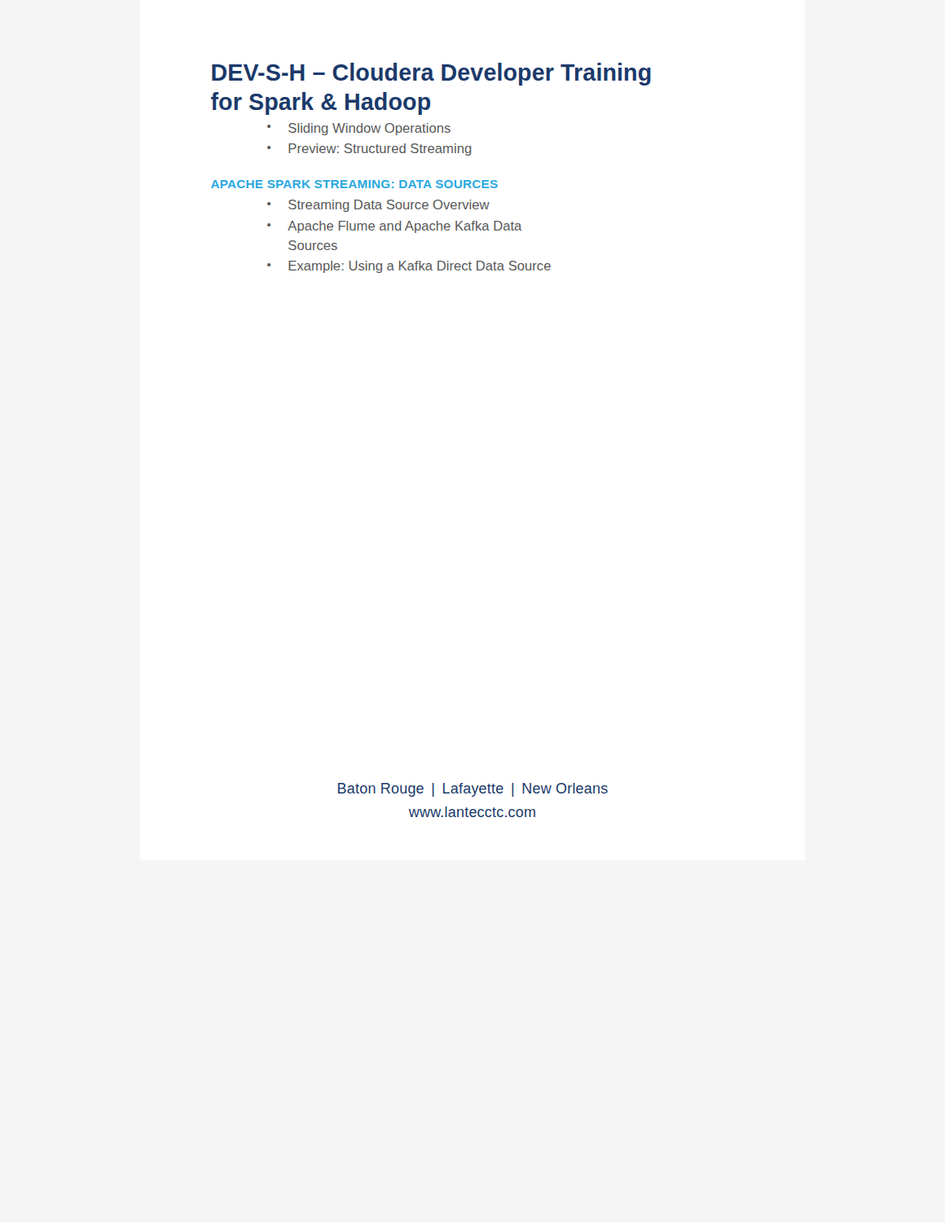DEV-S-H – Cloudera Developer Training
for Spark & Hadoop
Sliding Window Operations
Preview: Structured Streaming
APACHE SPARK STREAMING: DATA SOURCES
Streaming Data Source Overview
Apache Flume and Apache Kafka Data Sources
Example: Using a Kafka Direct Data Source
Baton Rouge | Lafayette | New Orleans
www.lantecctc.com